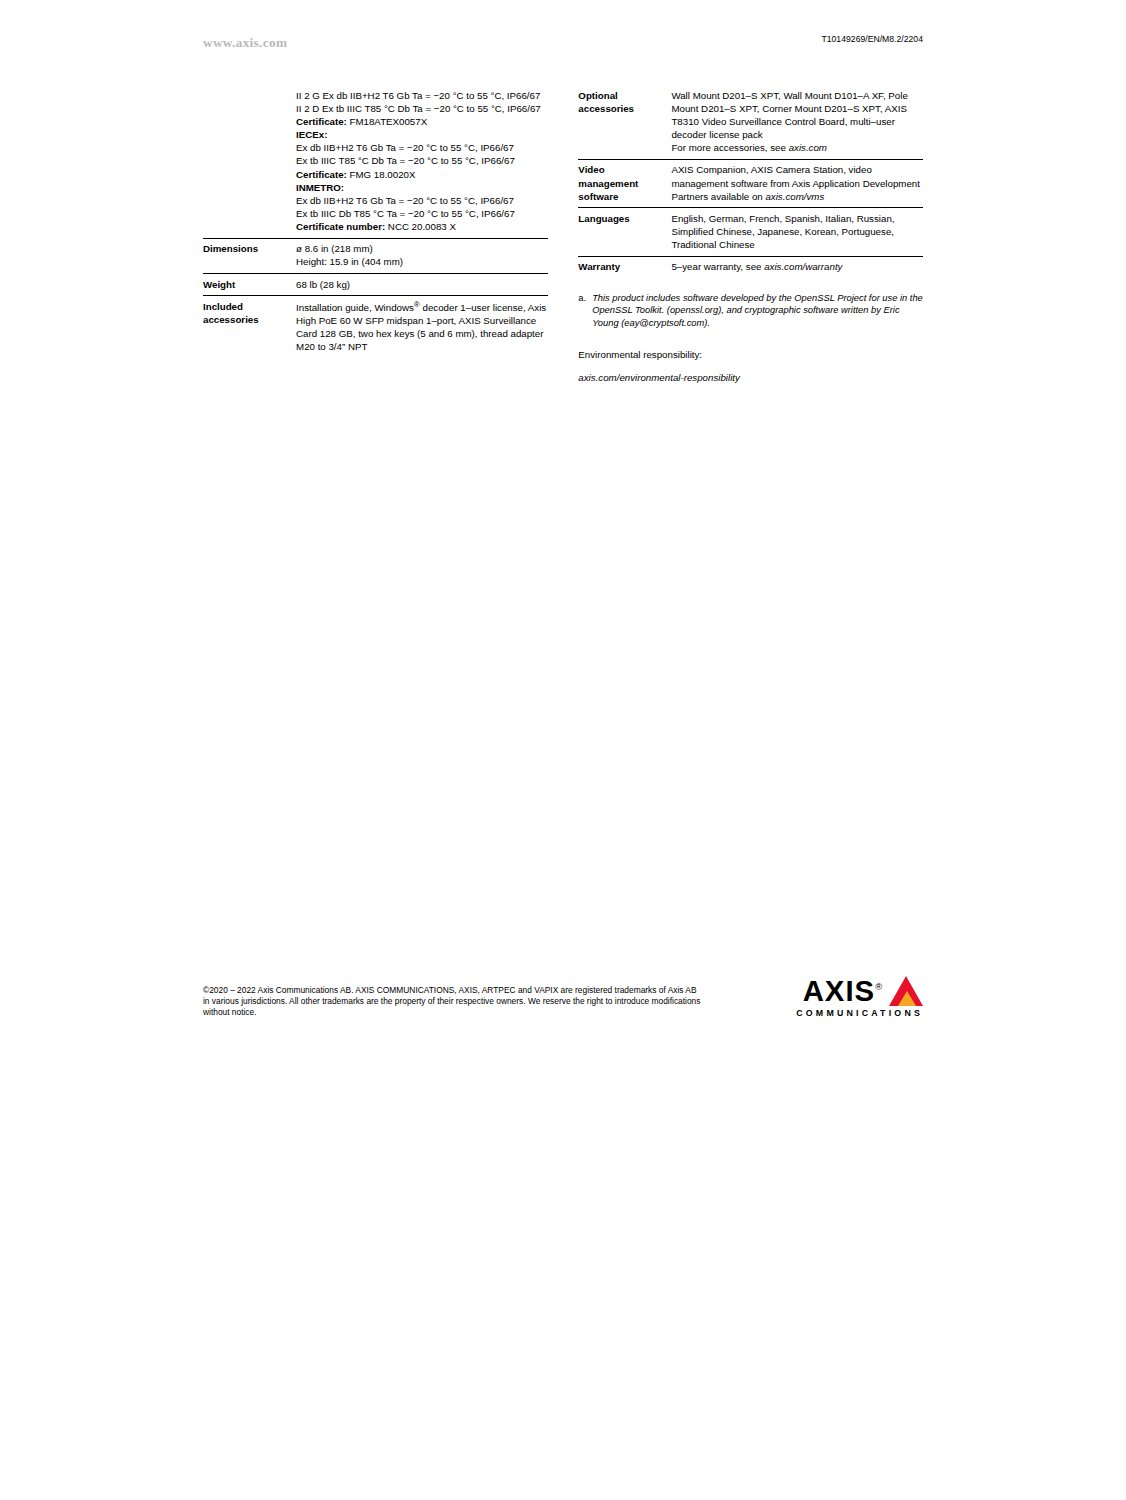www.axis.com
T10149269/EN/M8.2/2204
| | II 2 G Ex db IIB+H2 T6 Gb Ta = −20 °C to 55 °C, IP66/67 II 2 D Ex tb IIIC T85 °C Db Ta = −20 °C to 55 °C, IP66/67 Certificate: FM18ATEX0057X IECEx: Ex db IIB+H2 T6 Gb Ta = −20 °C to 55 °C, IP66/67 Ex tb IIIC T85 °C Db Ta = −20 °C to 55 °C, IP66/67 Certificate: FMG 18.0020X INMETRO: Ex db IIB+H2 T6 Gb Ta = −20 °C to 55 °C, IP66/67 Ex tb IIIC Db T85 °C Ta = −20 °C to 55 °C, IP66/67 Certificate number: NCC 20.0083 X |
| Dimensions | ø 8.6 in (218 mm) Height: 15.9 in (404 mm) |
| Weight | 68 lb (28 kg) |
| Included accessories | Installation guide, Windows ® decoder 1–user license, Axis High PoE 60 W SFP midspan 1–port, AXIS Surveillance Card 128 GB, two hex keys (5 and 6 mm), thread adapter M20 to 3/4” NPT |
| Optional accessories | Wall Mount D201–S XPT, Wall Mount D101–A XF, Pole Mount D201–S XPT, Corner Mount D201–S XPT, AXIS T8310 Video Surveillance Control Board, multi–user decoder license pack For more accessories, see axis.com |
| Video management software | AXIS Companion, AXIS Camera Station, video management software from Axis Application Development Partners available on axis.com/vms |
| Languages | English, German, French, Spanish, Italian, Russian, Simplified Chinese, Japanese, Korean, Portuguese, Traditional Chinese |
| Warranty | 5–year warranty, see axis.com/warranty |
a.
This product includes software developed by the OpenSSL Project for use in the OpenSSL Toolkit. (openssl.org), and cryptographic software written by Eric Young (eay@cryptsoft.com).
Environmental responsibility:
axis.com/environmental-responsibility
©2020 – 2022 Axis Communications AB. AXIS COMMUNICATIONS, AXIS, ARTPEC and VAPIX are registered trademarks of Axis AB in various jurisdictions. All other trademarks are the property of their respective owners. We reserve the right to introduce modifications without notice.
AXIS®
COMMUNICATIONS